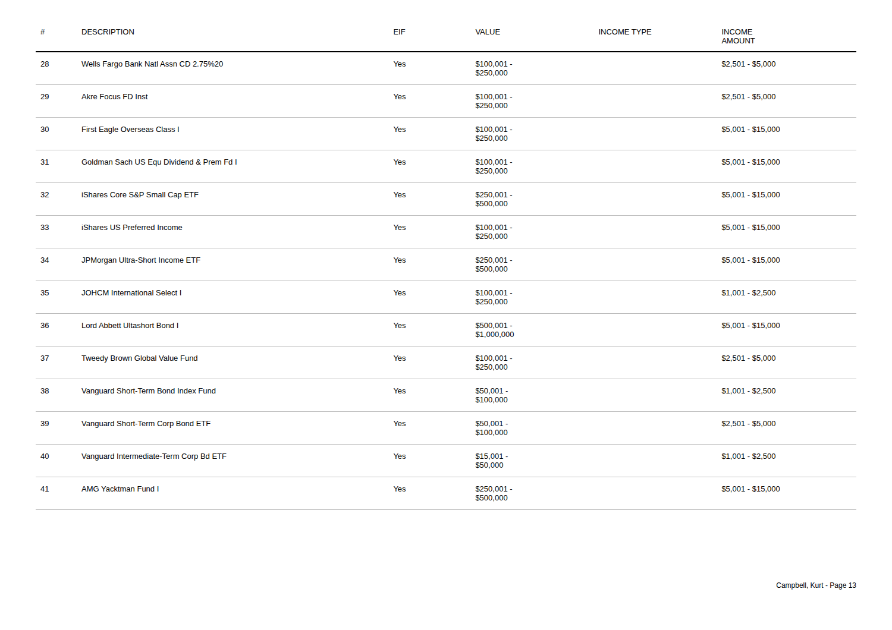| # | DESCRIPTION | EIF | VALUE | INCOME TYPE | INCOME AMOUNT |
| --- | --- | --- | --- | --- | --- |
| 28 | Wells Fargo Bank Natl Assn CD 2.75%20 | Yes | $100,001 - $250,000 | | $2,501 - $5,000 |
| 29 | Akre Focus FD Inst | Yes | $100,001 - $250,000 | | $2,501 - $5,000 |
| 30 | First Eagle Overseas Class I | Yes | $100,001 - $250,000 | | $5,001 - $15,000 |
| 31 | Goldman Sach US Equ Dividend & Prem Fd I | Yes | $100,001 - $250,000 | | $5,001 - $15,000 |
| 32 | iShares Core S&P Small Cap ETF | Yes | $250,001 - $500,000 | | $5,001 - $15,000 |
| 33 | iShares US Preferred Income | Yes | $100,001 - $250,000 | | $5,001 - $15,000 |
| 34 | JPMorgan Ultra-Short Income ETF | Yes | $250,001 - $500,000 | | $5,001 - $15,000 |
| 35 | JOHCM International Select I | Yes | $100,001 - $250,000 | | $1,001 - $2,500 |
| 36 | Lord Abbett Ultashort Bond I | Yes | $500,001 - $1,000,000 | | $5,001 - $15,000 |
| 37 | Tweedy Brown Global Value Fund | Yes | $100,001 - $250,000 | | $2,501 - $5,000 |
| 38 | Vanguard Short-Term Bond Index Fund | Yes | $50,001 - $100,000 | | $1,001 - $2,500 |
| 39 | Vanguard Short-Term Corp Bond ETF | Yes | $50,001 - $100,000 | | $2,501 - $5,000 |
| 40 | Vanguard Intermediate-Term Corp Bd ETF | Yes | $15,001 - $50,000 | | $1,001 - $2,500 |
| 41 | AMG Yacktman Fund I | Yes | $250,001 - $500,000 | | $5,001 - $15,000 |
Campbell, Kurt - Page 13